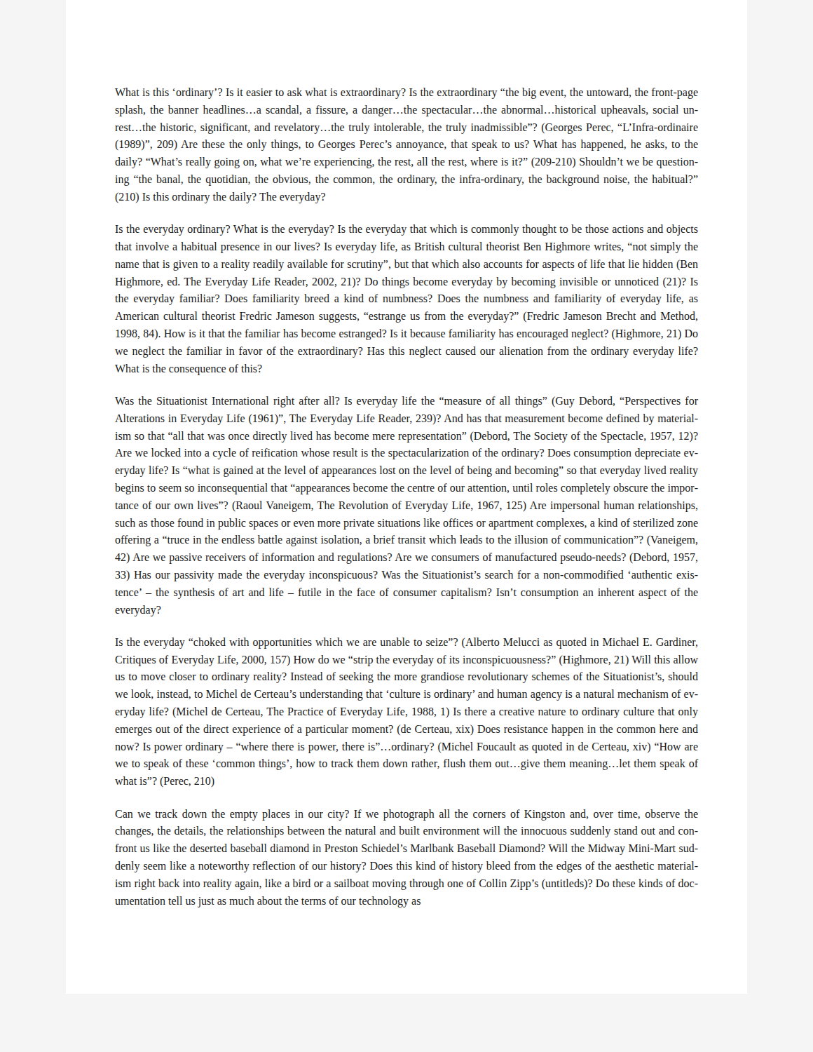What is this ‘ordinary’? Is it easier to ask what is extraordinary? Is the extraordinary “the big event, the untoward, the front-page splash, the banner headlines…a scandal, a fissure, a danger…the spectacular…the abnormal…historical upheavals, social unrest…the historic, significant, and revelatory…the truly intolerable, the truly inadmissible”? (Georges Perec, “L’Infra-ordinaire (1989)”, 209) Are these the only things, to Georges Perec’s annoyance, that speak to us? What has happened, he asks, to the daily? “What’s really going on, what we’re experiencing, the rest, all the rest, where is it?” (209-210) Shouldn’t we be questioning “the banal, the quotidian, the obvious, the common, the ordinary, the infra-ordinary, the background noise, the habitual?” (210) Is this ordinary the daily? The everyday?
Is the everyday ordinary? What is the everyday? Is the everyday that which is commonly thought to be those actions and objects that involve a habitual presence in our lives? Is everyday life, as British cultural theorist Ben Highmore writes, “not simply the name that is given to a reality readily available for scrutiny”, but that which also accounts for aspects of life that lie hidden (Ben Highmore, ed. The Everyday Life Reader, 2002, 21)? Do things become everyday by becoming invisible or unnoticed (21)? Is the everyday familiar? Does familiarity breed a kind of numbness? Does the numbness and familiarity of everyday life, as American cultural theorist Fredric Jameson suggests, “estrange us from the everyday?” (Fredric Jameson Brecht and Method, 1998, 84). How is it that the familiar has become estranged? Is it because familiarity has encouraged neglect? (Highmore, 21) Do we neglect the familiar in favor of the extraordinary? Has this neglect caused our alienation from the ordinary everyday life? What is the consequence of this?
Was the Situationist International right after all? Is everyday life the “measure of all things” (Guy Debord, “Perspectives for Alterations in Everyday Life (1961)”, The Everyday Life Reader, 239)? And has that measurement become defined by materialism so that “all that was once directly lived has become mere representation” (Debord, The Society of the Spectacle, 1957, 12)? Are we locked into a cycle of reification whose result is the spectacularization of the ordinary? Does consumption depreciate everyday life? Is “what is gained at the level of appearances lost on the level of being and becoming” so that everyday lived reality begins to seem so inconsequential that “appearances become the centre of our attention, until roles completely obscure the importance of our own lives”? (Raoul Vaneigem, The Revolution of Everyday Life, 1967, 125) Are impersonal human relationships, such as those found in public spaces or even more private situations like offices or apartment complexes, a kind of sterilized zone offering a “truce in the endless battle against isolation, a brief transit which leads to the illusion of communication”? (Vaneigem, 42) Are we passive receivers of information and regulations? Are we consumers of manufactured pseudo-needs? (Debord, 1957, 33) Has our passivity made the everyday inconspicuous? Was the Situationist’s search for a non-commodified ‘authentic existence’ – the synthesis of art and life – futile in the face of consumer capitalism? Isn’t consumption an inherent aspect of the everyday?
Is the everyday “choked with opportunities which we are unable to seize”? (Alberto Melucci as quoted in Michael E. Gardiner, Critiques of Everyday Life, 2000, 157) How do we “strip the everyday of its inconspicuousness?” (Highmore, 21) Will this allow us to move closer to ordinary reality? Instead of seeking the more grandiose revolutionary schemes of the Situationist’s, should we look, instead, to Michel de Certeau’s understanding that ‘culture is ordinary’ and human agency is a natural mechanism of everyday life? (Michel de Certeau, The Practice of Everyday Life, 1988, 1) Is there a creative nature to ordinary culture that only emerges out of the direct experience of a particular moment? (de Certeau, xix) Does resistance happen in the common here and now? Is power ordinary – “where there is power, there is”…ordinary? (Michel Foucault as quoted in de Certeau, xiv) “How are we to speak of these ‘common things’, how to track them down rather, flush them out…give them meaning…let them speak of what is”? (Perec, 210)
Can we track down the empty places in our city? If we photograph all the corners of Kingston and, over time, observe the changes, the details, the relationships between the natural and built environment will the innocuous suddenly stand out and confront us like the deserted baseball diamond in Preston Schiedel’s Marlbank Baseball Diamond? Will the Midway Mini-Mart suddenly seem like a noteworthy reflection of our history? Does this kind of history bleed from the edges of the aesthetic materialism right back into reality again, like a bird or a sailboat moving through one of Collin Zipp’s (untitleds)? Do these kinds of documentation tell us just as much about the terms of our technology as